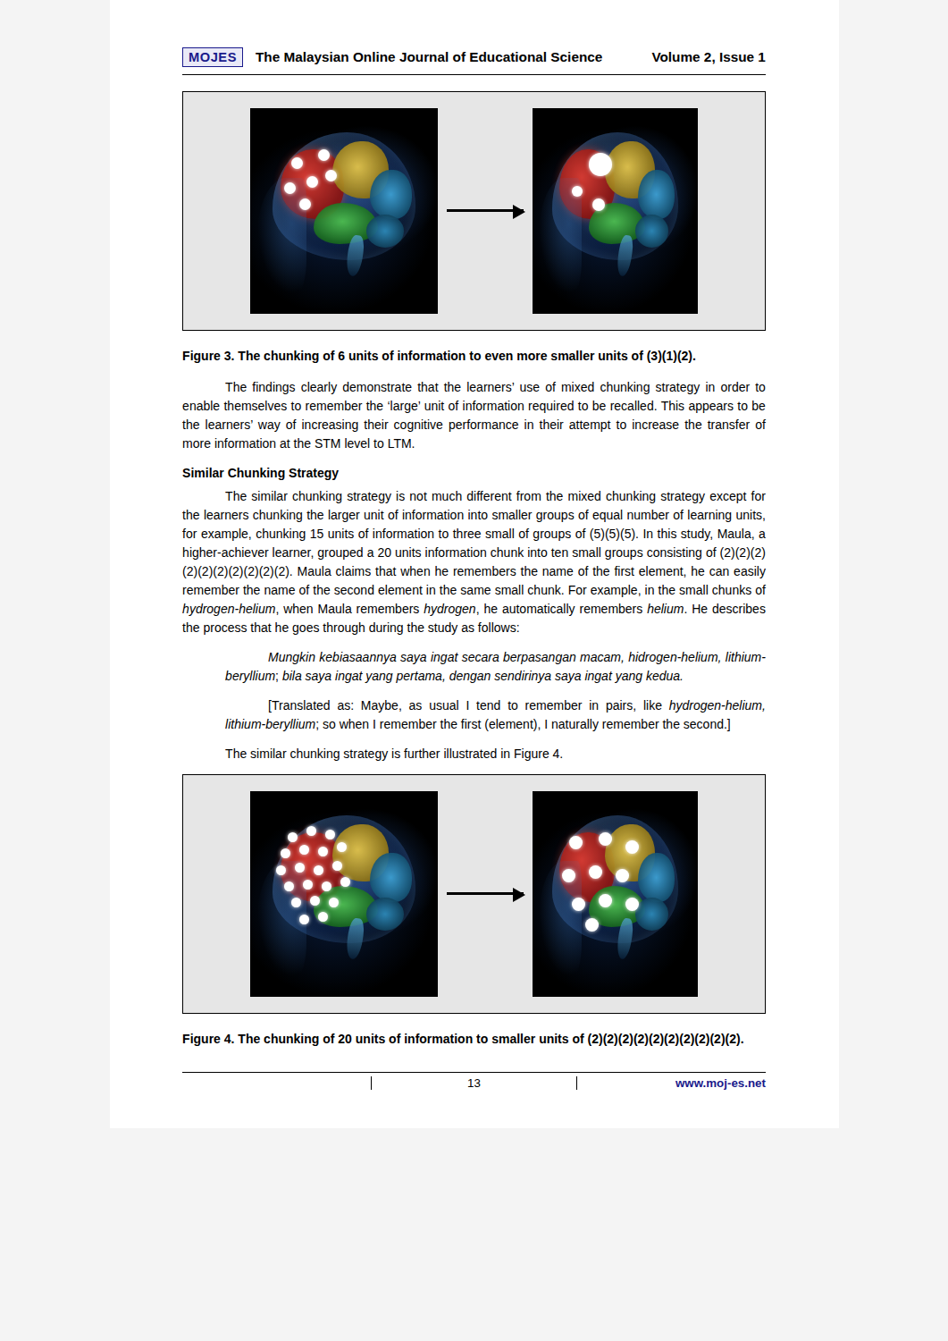MOJES
The Malaysian Online Journal of Educational Science
Volume 2, Issue 1
Figure 3. The chunking of 6 units of information to even more smaller units of (3)(1)(2).
The findings clearly demonstrate that the learners’ use of mixed chunking strategy in order to enable themselves to remember the ‘large’ unit of information required to be recalled. This appears to be the learners’ way of increasing their cognitive performance in their attempt to increase the transfer of more information at the STM level to LTM.
Similar Chunking Strategy
The similar chunking strategy is not much different from the mixed chunking strategy except for the learners chunking the larger unit of information into smaller groups of equal number of learning units, for example, chunking 15 units of information to three small of groups of (5)(5)(5). In this study, Maula, a higher-achiever learner, grouped a 20 units information chunk into ten small groups consisting of (2)(2)(2)(2)(2)(2)(2)(2)(2)(2). Maula claims that when he remembers the name of the first element, he can easily remember the name of the second element in the same small chunk. For example, in the small chunks of hydrogen-helium, when Maula remembers hydrogen, he automatically remembers helium. He describes the process that he goes through during the study as follows:
Mungkin kebiasaannya saya ingat secara berpasangan macam, hidrogen-helium, lithium-beryllium; bila saya ingat yang pertama, dengan sendirinya saya ingat yang kedua.
[Translated as: Maybe, as usual I tend to remember in pairs, like hydrogen-helium, lithium-beryllium; so when I remember the first (element), I naturally remember the second.]
The similar chunking strategy is further illustrated in Figure 4.
Figure 4. The chunking of 20 units of information to smaller units of (2)(2)(2)(2)(2)(2)(2)(2)(2)(2).
13
www.moj-es.net